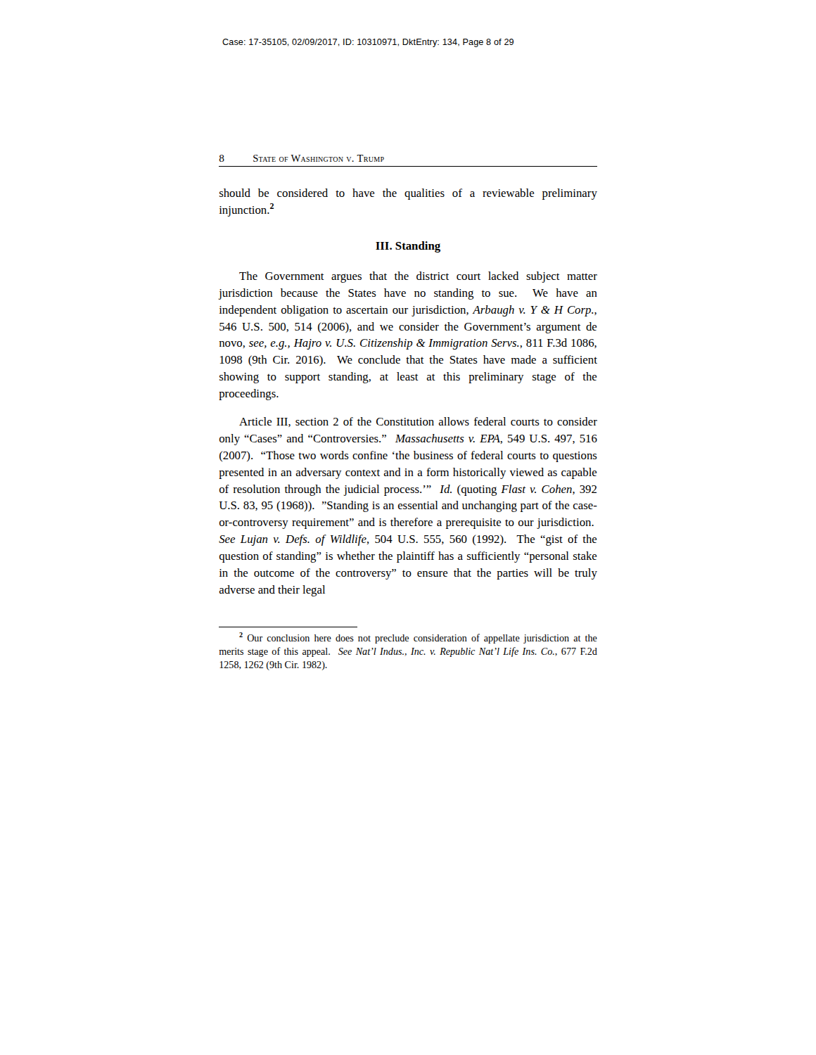Case: 17-35105, 02/09/2017, ID: 10310971, DktEntry: 134, Page 8 of 29
8 State of Washington v. Trump
should be considered to have the qualities of a reviewable preliminary injunction.2
III. Standing
The Government argues that the district court lacked subject matter jurisdiction because the States have no standing to sue. We have an independent obligation to ascertain our jurisdiction, Arbaugh v. Y & H Corp., 546 U.S. 500, 514 (2006), and we consider the Government’s argument de novo, see, e.g., Hajro v. U.S. Citizenship & Immigration Servs., 811 F.3d 1086, 1098 (9th Cir. 2016). We conclude that the States have made a sufficient showing to support standing, at least at this preliminary stage of the proceedings.
Article III, section 2 of the Constitution allows federal courts to consider only “Cases” and “Controversies.” Massachusetts v. EPA, 549 U.S. 497, 516 (2007). “Those two words confine ‘the business of federal courts to questions presented in an adversary context and in a form historically viewed as capable of resolution through the judicial process.’” Id. (quoting Flast v. Cohen, 392 U.S. 83, 95 (1968)). ”Standing is an essential and unchanging part of the case-or-controversy requirement” and is therefore a prerequisite to our jurisdiction. See Lujan v. Defs. of Wildlife, 504 U.S. 555, 560 (1992). The “gist of the question of standing” is whether the plaintiff has a sufficiently “personal stake in the outcome of the controversy” to ensure that the parties will be truly adverse and their legal
2 Our conclusion here does not preclude consideration of appellate jurisdiction at the merits stage of this appeal. See Nat’l Indus., Inc. v. Republic Nat’l Life Ins. Co., 677 F.2d 1258, 1262 (9th Cir. 1982).